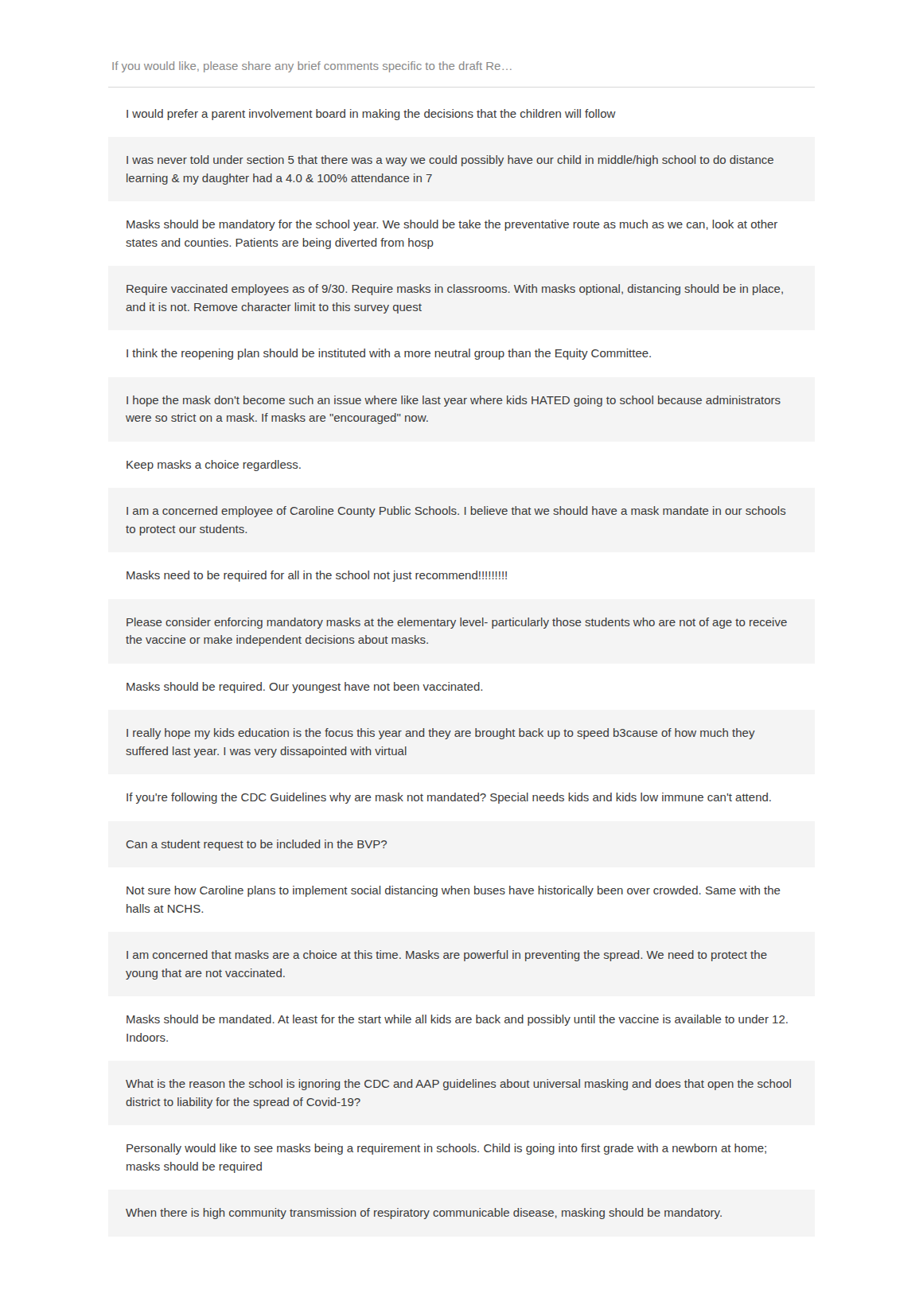If you would like, please share any brief comments specific to the draft Re…
I would prefer a parent involvement board in making the decisions that the children will follow
I was never told under section 5 that there was a way we could possibly have our child in middle/high school to do distance learning & my daughter had a 4.0 & 100% attendance in 7
Masks should be mandatory for the school year. We should be take the preventative route as much as we can, look at other states and counties. Patients are being diverted from hosp
Require vaccinated employees as of 9/30. Require masks in classrooms. With masks optional, distancing should be in place, and it is not. Remove character limit to this survey quest
I think the reopening plan should be instituted with a more neutral group than the Equity Committee.
I hope the mask don't become such an issue where like last year where kids HATED going to school because administrators were so strict on a mask. If masks are "encouraged" now.
Keep masks a choice regardless.
I am a concerned employee of Caroline County Public Schools. I believe that we should have a mask mandate in our schools to protect our students.
Masks need to be required for all in the school not just recommend!!!!!!!!!
Please consider enforcing mandatory masks at the elementary level- particularly those students who are not of age to receive the vaccine or make independent decisions about masks.
Masks should be required. Our youngest have not been vaccinated.
I really hope my kids education is the focus this year and they are brought back up to speed b3cause of how much they suffered last year. I was very dissapointed with virtual
If you're following the CDC Guidelines why are mask not mandated? Special needs kids and kids low immune can't attend.
Can a student request to be included in the BVP?
Not sure how Caroline plans to implement social distancing when buses have historically been over crowded. Same with the halls at NCHS.
I am concerned that masks are a choice at this time. Masks are powerful in preventing the spread. We need to protect the young that are not vaccinated.
Masks should be mandated. At least for the start while all kids are back and possibly until the vaccine is available to under 12. Indoors.
What is the reason the school is ignoring the CDC and AAP guidelines about universal masking and does that open the school district to liability for the spread of Covid-19?
Personally would like to see masks being a requirement in schools. Child is going into first grade with a newborn at home; masks should be required
When there is high community transmission of respiratory communicable disease, masking should be mandatory.